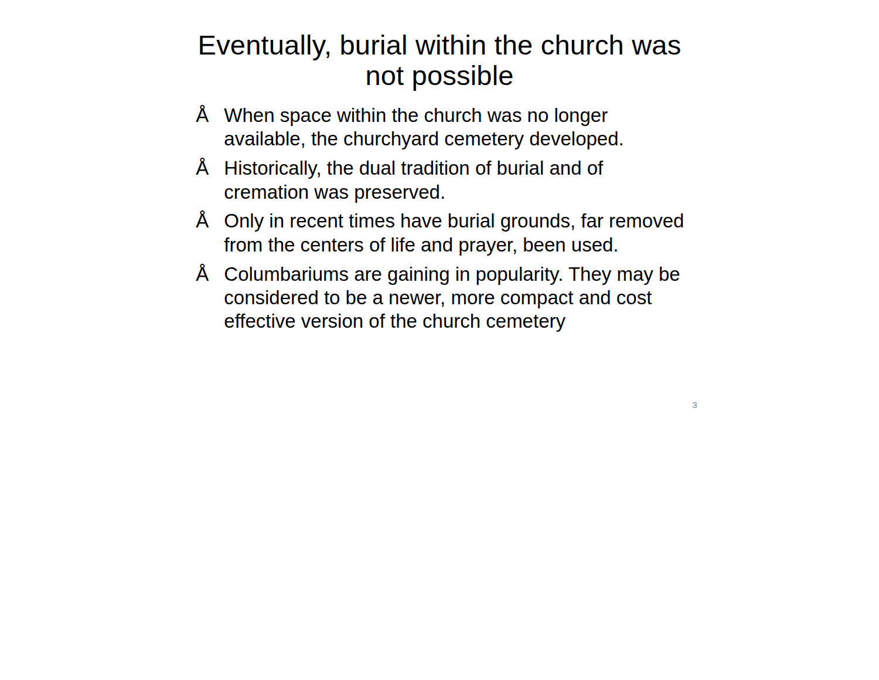Eventually, burial within the church was not possible
When space within the church was no longer available, the churchyard cemetery developed.
Historically, the dual tradition of burial and of cremation was preserved.
Only in recent times have burial grounds, far removed from the centers of life and prayer, been used.
Columbariums are gaining in popularity. They may be considered to be a newer, more compact and cost effective version of the church cemetery
3